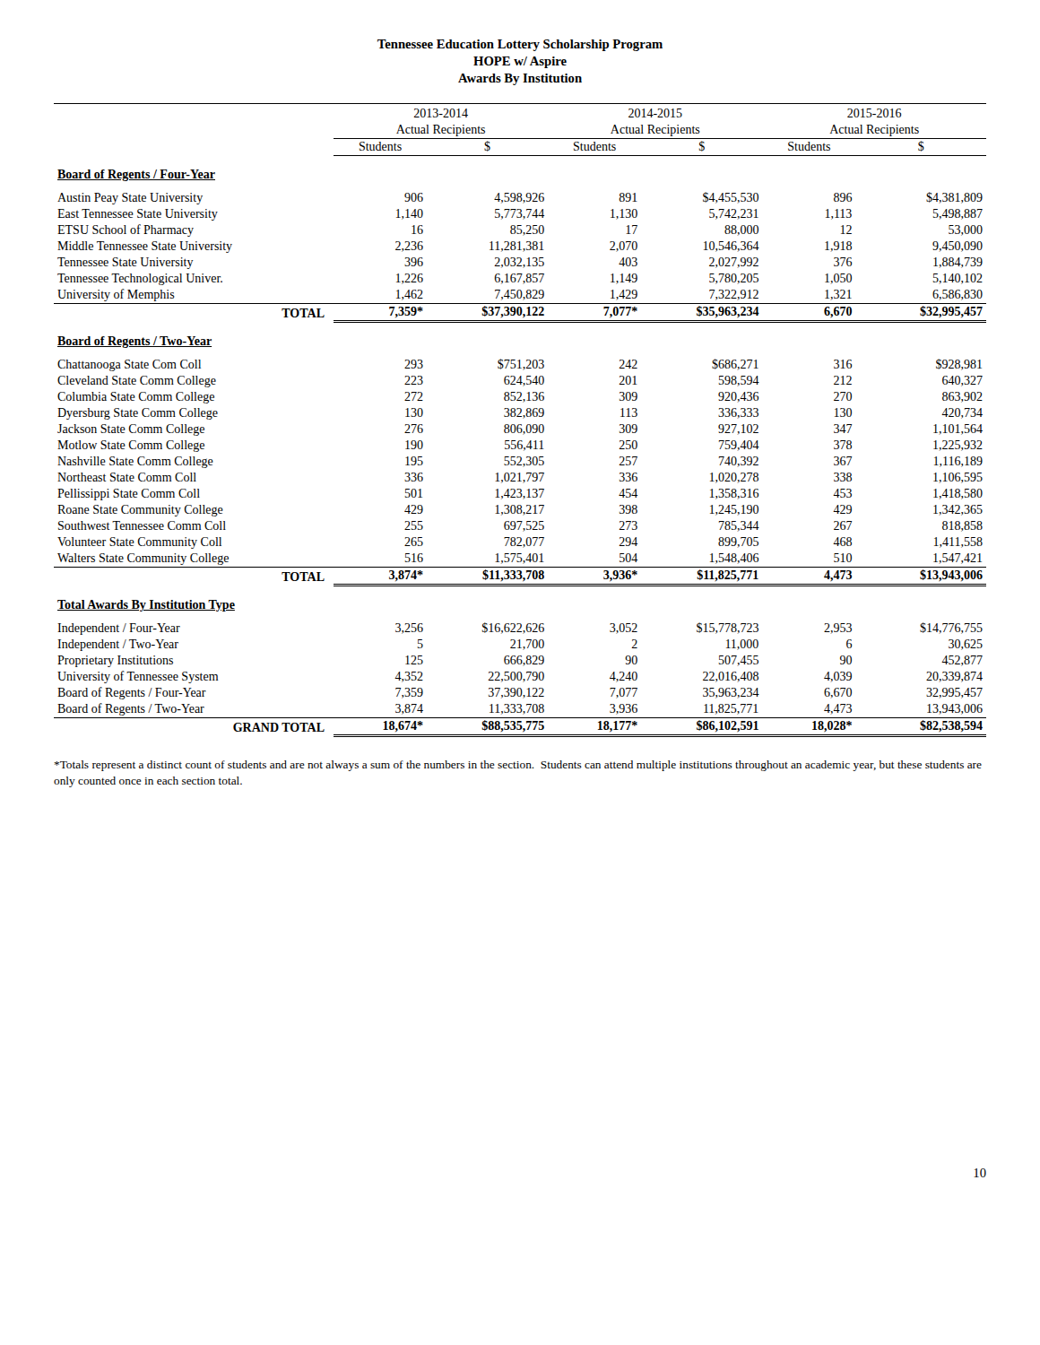Tennessee Education Lottery Scholarship Program
HOPE w/ Aspire
Awards By Institution
| | 2013-2014 | 2014-2015 | 2015-2016 |
| | Actual Recipients | Actual Recipients | Actual Recipients |
| | Students | $ | Students | $ | Students | $ |
| Board of Regents / Four-Year | |
| Austin Peay State University | 906 | 4,598,926 | 891 | $4,455,530 | 896 | $4,381,809 |
| East Tennessee State University | 1,140 | 5,773,744 | 1,130 | 5,742,231 | 1,113 | 5,498,887 |
| ETSU School of Pharmacy | 16 | 85,250 | 17 | 88,000 | 12 | 53,000 |
| Middle Tennessee State University | 2,236 | 11,281,381 | 2,070 | 10,546,364 | 1,918 | 9,450,090 |
| Tennessee State University | 396 | 2,032,135 | 403 | 2,027,992 | 376 | 1,884,739 |
| Tennessee Technological Univer. | 1,226 | 6,167,857 | 1,149 | 5,780,205 | 1,050 | 5,140,102 |
| University of Memphis | 1,462 | 7,450,829 | 1,429 | 7,322,912 | 1,321 | 6,586,830 |
| TOTAL | 7,359* | $37,390,122 | 7,077* | $35,963,234 | 6,670 | $32,995,457 |
| Board of Regents / Two-Year | |
| Chattanooga State Com Coll | 293 | $751,203 | 242 | $686,271 | 316 | $928,981 |
| Cleveland State Comm College | 223 | 624,540 | 201 | 598,594 | 212 | 640,327 |
| Columbia State Comm College | 272 | 852,136 | 309 | 920,436 | 270 | 863,902 |
| Dyersburg State Comm College | 130 | 382,869 | 113 | 336,333 | 130 | 420,734 |
| Jackson State Comm College | 276 | 806,090 | 309 | 927,102 | 347 | 1,101,564 |
| Motlow State Comm College | 190 | 556,411 | 250 | 759,404 | 378 | 1,225,932 |
| Nashville State Comm College | 195 | 552,305 | 257 | 740,392 | 367 | 1,116,189 |
| Northeast State Comm Coll | 336 | 1,021,797 | 336 | 1,020,278 | 338 | 1,106,595 |
| Pellissippi State Comm Coll | 501 | 1,423,137 | 454 | 1,358,316 | 453 | 1,418,580 |
| Roane State Community College | 429 | 1,308,217 | 398 | 1,245,190 | 429 | 1,342,365 |
| Southwest Tennessee Comm Coll | 255 | 697,525 | 273 | 785,344 | 267 | 818,858 |
| Volunteer State Community Coll | 265 | 782,077 | 294 | 899,705 | 468 | 1,411,558 |
| Walters State Community College | 516 | 1,575,401 | 504 | 1,548,406 | 510 | 1,547,421 |
| TOTAL | 3,874* | $11,333,708 | 3,936* | $11,825,771 | 4,473 | $13,943,006 |
| Total Awards By Institution Type | |
| Independent / Four-Year | 3,256 | $16,622,626 | 3,052 | $15,778,723 | 2,953 | $14,776,755 |
| Independent / Two-Year | 5 | 21,700 | 2 | 11,000 | 6 | 30,625 |
| Proprietary Institutions | 125 | 666,829 | 90 | 507,455 | 90 | 452,877 |
| University of Tennessee System | 4,352 | 22,500,790 | 4,240 | 22,016,408 | 4,039 | 20,339,874 |
| Board of Regents / Four-Year | 7,359 | 37,390,122 | 7,077 | 35,963,234 | 6,670 | 32,995,457 |
| Board of Regents / Two-Year | 3,874 | 11,333,708 | 3,936 | 11,825,771 | 4,473 | 13,943,006 |
| GRAND TOTAL | 18,674* | $88,535,775 | 18,177* | $86,102,591 | 18,028* | $82,538,594 |
*Totals represent a distinct count of students and are not always a sum of the numbers in the section. Students can attend multiple institutions throughout an academic year, but these students are only counted once in each section total.
10